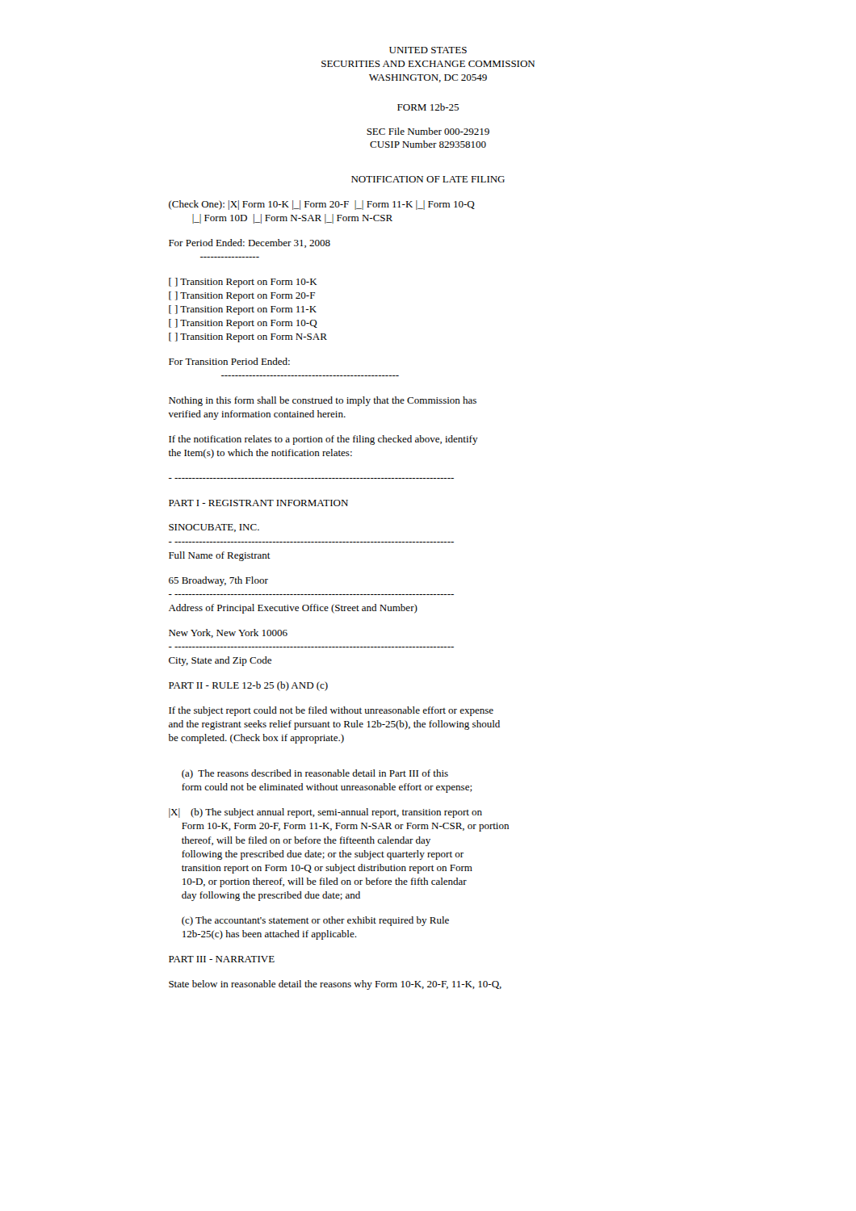UNITED STATES
SECURITIES AND EXCHANGE COMMISSION
WASHINGTON, DC 20549
FORM 12b-25
SEC File Number 000-29219
CUSIP Number 829358100
NOTIFICATION OF LATE FILING
(Check One): |X| Form 10-K |_| Form 20-F  |_| Form 11-K |_| Form 10-Q
         |_| Form 10D  |_| Form N-SAR |_| Form N-CSR
For Period Ended: December 31, 2008
            -----------------
[ ] Transition Report on Form 10-K
[ ] Transition Report on Form 20-F
[ ] Transition Report on Form 11-K
[ ] Transition Report on Form 10-Q
[ ] Transition Report on Form N-SAR
For Transition Period Ended:
                    ---------------------------------------------------
Nothing in this form shall be construed to imply that the Commission has
verified any information contained herein.
If the notification relates to a portion of the filing checked above, identify
the Item(s) to which the notification relates:
- --------------------------------------------------------------------------------
PART I - REGISTRANT INFORMATION
SINOCUBATE, INC.
- --------------------------------------------------------------------------------
Full Name of Registrant
65 Broadway, 7th Floor
- --------------------------------------------------------------------------------
Address of Principal Executive Office (Street and Number)
New York, New York 10006
- --------------------------------------------------------------------------------
City, State and Zip Code
PART II - RULE 12-b 25 (b) AND (c)
If the subject report could not be filed without unreasonable effort or expense
and the registrant seeks relief pursuant to Rule 12b-25(b), the following should
be completed. (Check box if appropriate.)
     (a)  The reasons described in reasonable detail in Part III of this
     form could not be eliminated without unreasonable effort or expense;
|X|    (b) The subject annual report, semi-annual report, transition report on
     Form 10-K, Form 20-F, Form 11-K, Form N-SAR or Form N-CSR, or portion
     thereof, will be filed on or before the fifteenth calendar day
     following the prescribed due date; or the subject quarterly report or
     transition report on Form 10-Q or subject distribution report on Form
     10-D, or portion thereof, will be filed on or before the fifth calendar
     day following the prescribed due date; and
     (c) The accountant's statement or other exhibit required by Rule
     12b-25(c) has been attached if applicable.
PART III - NARRATIVE
State below in reasonable detail the reasons why Form 10-K, 20-F, 11-K, 10-Q,